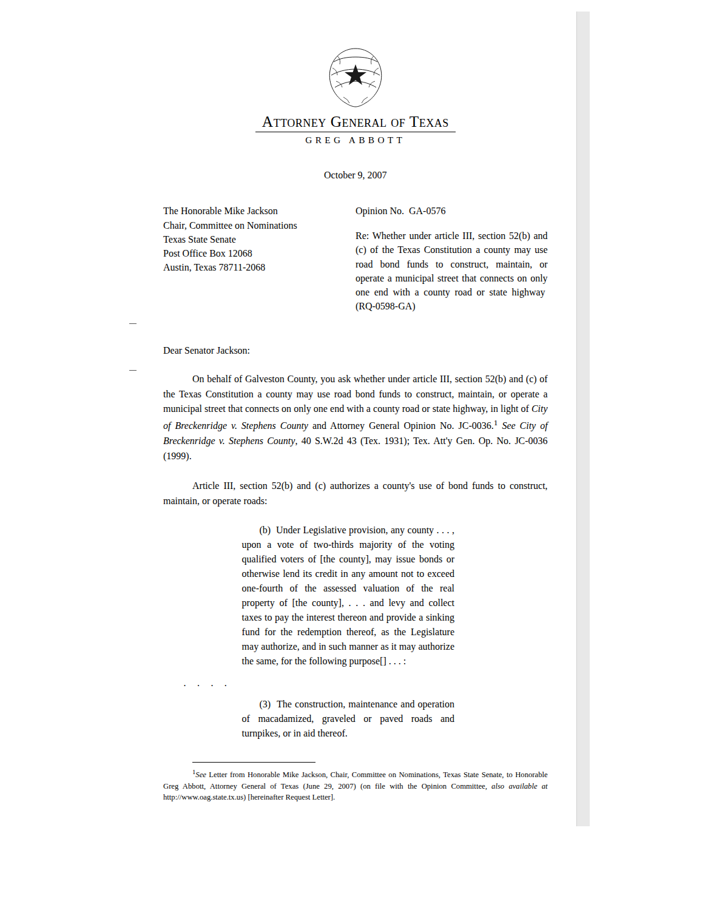Attorney General of Texas
GREG ABBOTT
October 9, 2007
The Honorable Mike Jackson
Chair, Committee on Nominations
Texas State Senate
Post Office Box 12068
Austin, Texas 78711-2068
Opinion No. GA-0576
Re: Whether under article III, section 52(b) and (c) of the Texas Constitution a county may use road bond funds to construct, maintain, or operate a municipal street that connects on only one end with a county road or state highway (RQ-0598-GA)
Dear Senator Jackson:
On behalf of Galveston County, you ask whether under article III, section 52(b) and (c) of the Texas Constitution a county may use road bond funds to construct, maintain, or operate a municipal street that connects on only one end with a county road or state highway, in light of City of Breckenridge v. Stephens County and Attorney General Opinion No. JC-0036.1 See City of Breckenridge v. Stephens County, 40 S.W.2d 43 (Tex. 1931); Tex. Att'y Gen. Op. No. JC-0036 (1999).
Article III, section 52(b) and (c) authorizes a county's use of bond funds to construct, maintain, or operate roads:
(b) Under Legislative provision, any county . . . , upon a vote of two-thirds majority of the voting qualified voters of [the county], may issue bonds or otherwise lend its credit in any amount not to exceed one-fourth of the assessed valuation of the real property of [the county], . . . and levy and collect taxes to pay the interest thereon and provide a sinking fund for the redemption thereof, as the Legislature may authorize, and in such manner as it may authorize the same, for the following purpose[] . . . :
. . . .
(3) The construction, maintenance and operation of macadamized, graveled or paved roads and turnpikes, or in aid thereof.
1See Letter from Honorable Mike Jackson, Chair, Committee on Nominations, Texas State Senate, to Honorable Greg Abbott, Attorney General of Texas (June 29, 2007) (on file with the Opinion Committee, also available at http://www.oag.state.tx.us) [hereinafter Request Letter].